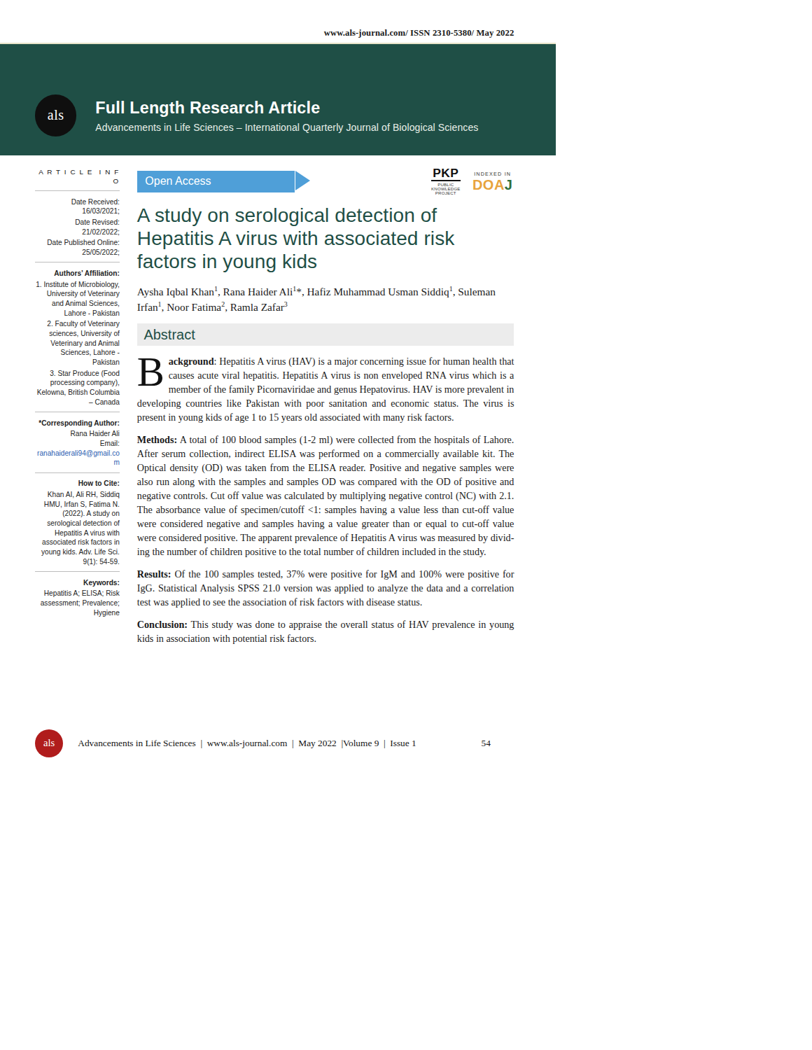www.als-journal.com/ ISSN 2310-5380/ May 2022
als
Full Length Research Article
Advancements in Life Sciences – International Quarterly Journal of Biological Sciences
A R T I C L E I N F O
Date Received:
16/03/2021;
Date Revised:
21/02/2022;
Date Published Online:
25/05/2022;
Authors’ Affiliation:
1. Institute of Microbiology, University of Veterinary and Animal Sciences, Lahore - Pakistan
2. Faculty of Veterinary sciences, University of Veterinary and Animal Sciences, Lahore - Pakistan
3. Star Produce (Food processing company), Kelowna, British Columbia – Canada
*Corresponding Author:
Rana Haider Ali
Email:
ranahaiderali94@gmail.com
How to Cite:
Khan AI, Ali RH, Siddiq HMU, Irfan S, Fatima N. (2022). A study on serological detection of Hepatitis A virus with associated risk factors in young kids. Adv. Life Sci. 9(1): 54-59.
Keywords:
Hepatitis A; ELISA; Risk assessment; Prevalence; Hygiene
Open Access
PKP
PUBLIC
KNOWLEDGE
PROJECT
INDEXED IN
DOAJ
A study on serological detection of Hepatitis A virus with associated risk factors in young kids
Aysha Iqbal Khan1, Rana Haider Ali1*, Hafiz Muhammad Usman Siddiq1, Suleman Irfan1, Noor Fatima2, Ramla Zafar3
Abstract
Background: Hepatitis A virus (HAV) is a major concerning issue for human health that causes acute viral hepatitis. Hepatitis A virus is non enveloped RNA virus which is a member of the family Picornaviridae and genus Hepatovirus. HAV is more prevalent in developing countries like Pakistan with poor sanitation and economic status. The virus is present in young kids of age 1 to 15 years old associated with many risk factors.
Methods: A total of 100 blood samples (1-2 ml) were collected from the hospitals of Lahore. After serum collection, indirect ELISA was performed on a commercially available kit. The Optical density (OD) was taken from the ELISA reader. Positive and negative samples were also run along with the samples and samples OD was compared with the OD of positive and negative controls. Cut off value was calculated by multiplying negative control (NC) with 2.1. The absorbance value of specimen/cutoff <1: samples having a value less than cut-off value were considered negative and samples having a value greater than or equal to cut-off value were considered positive. The apparent prevalence of Hepatitis A virus was measured by dividing the number of children positive to the total number of children included in the study.
Results: Of the 100 samples tested, 37% were positive for IgM and 100% were positive for IgG. Statistical Analysis SPSS 21.0 version was applied to analyze the data and a correlation test was applied to see the association of risk factors with disease status.
Conclusion: This study was done to appraise the overall status of HAV prevalence in young kids in association with potential risk factors.
als
Advancements in Life Sciences | www.als-journal.com | May 2022 |Volume 9 | Issue 1
54